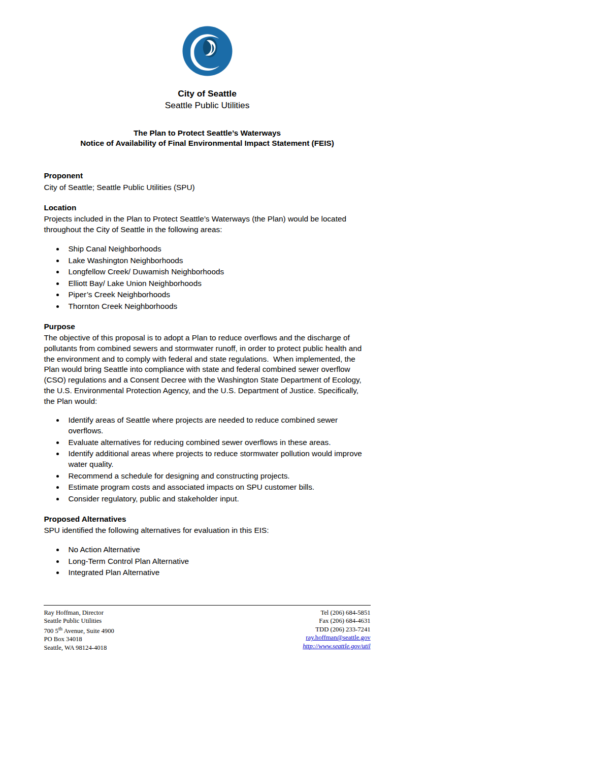City of Seattle
Seattle Public Utilities
The Plan to Protect Seattle’s Waterways
Notice of Availability of Final Environmental Impact Statement (FEIS)
Proponent
City of Seattle; Seattle Public Utilities (SPU)
Location
Projects included in the Plan to Protect Seattle’s Waterways (the Plan) would be located throughout the City of Seattle in the following areas:
Ship Canal Neighborhoods
Lake Washington Neighborhoods
Longfellow Creek/ Duwamish Neighborhoods
Elliott Bay/ Lake Union Neighborhoods
Piper’s Creek Neighborhoods
Thornton Creek Neighborhoods
Purpose
The objective of this proposal is to adopt a Plan to reduce overflows and the discharge of pollutants from combined sewers and stormwater runoff, in order to protect public health and the environment and to comply with federal and state regulations. When implemented, the Plan would bring Seattle into compliance with state and federal combined sewer overflow (CSO) regulations and a Consent Decree with the Washington State Department of Ecology, the U.S. Environmental Protection Agency, and the U.S. Department of Justice. Specifically, the Plan would:
Identify areas of Seattle where projects are needed to reduce combined sewer overflows.
Evaluate alternatives for reducing combined sewer overflows in these areas.
Identify additional areas where projects to reduce stormwater pollution would improve water quality.
Recommend a schedule for designing and constructing projects.
Estimate program costs and associated impacts on SPU customer bills.
Consider regulatory, public and stakeholder input.
Proposed Alternatives
SPU identified the following alternatives for evaluation in this EIS:
No Action Alternative
Long-Term Control Plan Alternative
Integrated Plan Alternative
Ray Hoffman, Director
Seattle Public Utilities
700 5th Avenue, Suite 4900
PO Box 34018
Seattle, WA 98124-4018
Tel (206) 684-5851
Fax (206) 684-4631
TDD (206) 233-7241
ray.hoffman@seattle.gov
http://www.seattle.gov/util